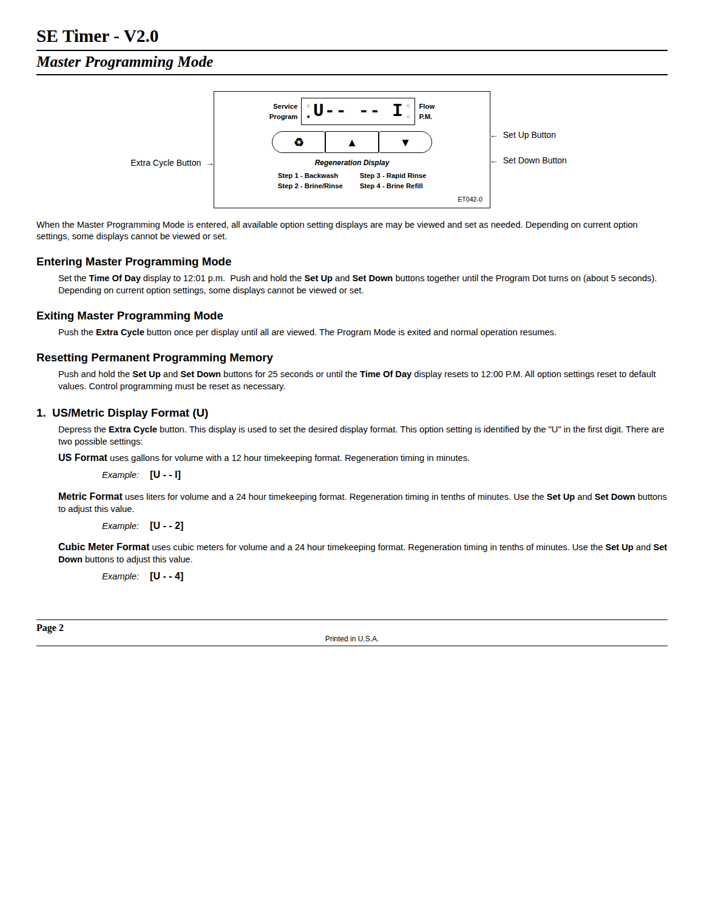SE Timer - V2.0
Master Programming Mode
Extra Cycle Button →
← Set Up Button
← Set Down Button
Service
Program
○ ●
U-- -- I
○ ○
Flow
P.M.
♻
▲
▼
Regeneration Display
| Step 1 - Backwash | Step 3 - Rapid Rinse |
| Step 2 - Brine/Rinse | Step 4 - Brine Refill |
ET042-0
When the Master Programming Mode is entered, all available option setting displays are may be viewed and set as needed. Depending on current option settings, some displays cannot be viewed or set.
Entering Master Programming Mode
Set the Time Of Day display to 12:01 p.m. Push and hold the Set Up and Set Down buttons together until the Program Dot turns on (about 5 seconds). Depending on current option settings, some displays cannot be viewed or set.
Exiting Master Programming Mode
Push the Extra Cycle button once per display until all are viewed. The Program Mode is exited and normal operation resumes.
Resetting Permanent Programming Memory
Push and hold the Set Up and Set Down buttons for 25 seconds or until the Time Of Day display resets to 12:00 P.M. All option settings reset to default values. Control programming must be reset as necessary.
1. US/Metric Display Format (U)
Depress the Extra Cycle button. This display is used to set the desired display format. This option setting is identified by the "U" in the first digit. There are two possible settings:
US Format uses gallons for volume with a 12 hour timekeeping format. Regeneration timing in minutes.
Example:[U - - I]
Metric Format uses liters for volume and a 24 hour timekeeping format. Regeneration timing in tenths of minutes. Use the Set Up and Set Down buttons to adjust this value.
Example:[U - - 2]
Cubic Meter Format uses cubic meters for volume and a 24 hour timekeeping format. Regeneration timing in tenths of minutes. Use the Set Up and Set Down buttons to adjust this value.
Example:[U - - 4]
Page 2
Printed in U.S.A.